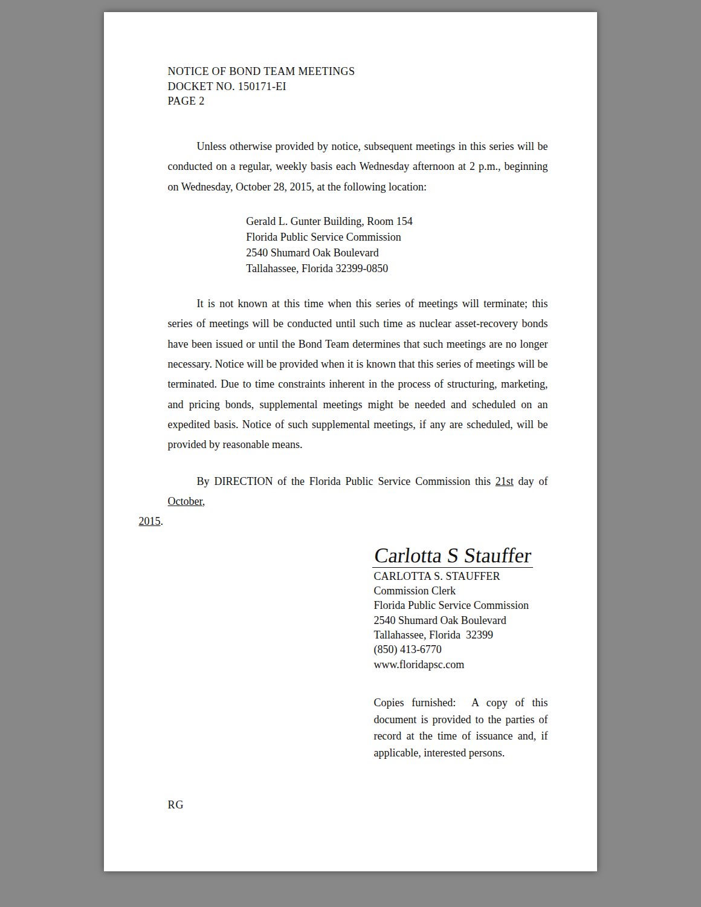NOTICE OF BOND TEAM MEETINGS
DOCKET NO. 150171-EI
PAGE 2
Unless otherwise provided by notice, subsequent meetings in this series will be conducted on a regular, weekly basis each Wednesday afternoon at 2 p.m., beginning on Wednesday, October 28, 2015, at the following location:
Gerald L. Gunter Building, Room 154
Florida Public Service Commission
2540 Shumard Oak Boulevard
Tallahassee, Florida 32399-0850
It is not known at this time when this series of meetings will terminate; this series of meetings will be conducted until such time as nuclear asset-recovery bonds have been issued or until the Bond Team determines that such meetings are no longer necessary. Notice will be provided when it is known that this series of meetings will be terminated. Due to time constraints inherent in the process of structuring, marketing, and pricing bonds, supplemental meetings might be needed and scheduled on an expedited basis. Notice of such supplemental meetings, if any are scheduled, will be provided by reasonable means.
By DIRECTION of the Florida Public Service Commission this 21st day of October, 2015.
Carlotta S Stauffer
CARLOTTA S. STAUFFER
Commission Clerk
Florida Public Service Commission
2540 Shumard Oak Boulevard
Tallahassee, Florida 32399
(850) 413-6770
www.floridapsc.com
Copies furnished: A copy of this document is provided to the parties of record at the time of issuance and, if applicable, interested persons.
RG